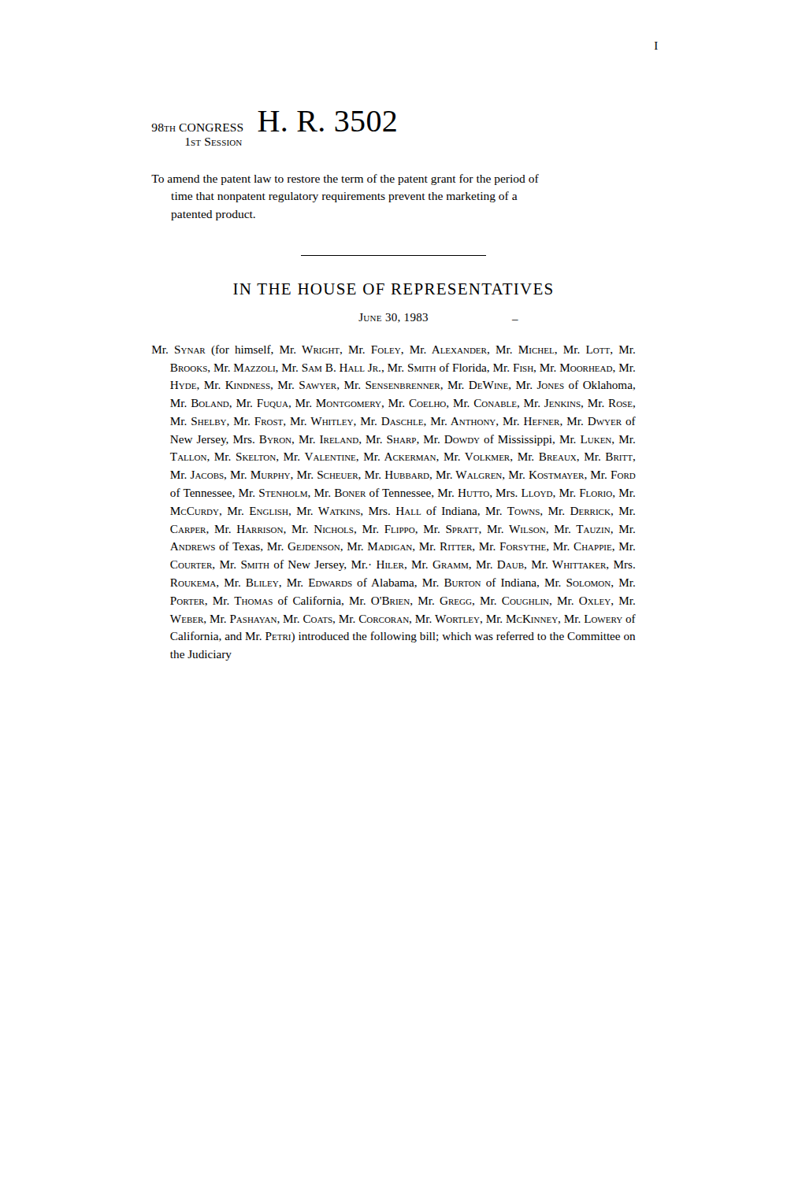I
98th CONGRESS 1st Session
H. R. 3502
To amend the patent law to restore the term of the patent grant for the period of time that nonpatent regulatory requirements prevent the marketing of a patented product.
IN THE HOUSE OF REPRESENTATIVES
June 30, 1983 –
Mr. Synar (for himself, Mr. Wright, Mr. Foley, Mr. Alexander, Mr. Michel, Mr. Lott, Mr. Brooks, Mr. Mazzoli, Mr. Sam B. Hall Jr., Mr. Smith of Florida, Mr. Fish, Mr. Moorhead, Mr. Hyde, Mr. Kindness, Mr. Sawyer, Mr. Sensenbrenner, Mr. De Wine, Mr. Jones of Oklahoma, Mr. Boland, Mr. Fuqua, Mr. Montgomery, Mr. Coelho, Mr. Conable, Mr. Jenkins, Mr. Rose, Mr. Shelby, Mr. Frost, Mr. Whitley, Mr. Daschle, Mr. Anthony, Mr. Hefner, Mr. Dwyer of New Jersey, Mrs. Byron, Mr. Ireland, Mr. Sharp, Mr. Dowdy of Mississippi, Mr. Luken, Mr. Tallon, Mr. Skelton, Mr. Valentine, Mr. Ackerman, Mr. Volkmer, Mr. Breaux, Mr. Britt, Mr. Jacobs, Mr. Murphy, Mr. Scheuer, Mr. Hubbard, Mr. Walgren, Mr. Kostmayer, Mr. Ford of Tennessee, Mr. Stenholm, Mr. Boner of Tennessee, Mr. Hutto, Mrs. Lloyd, Mr. Florio, Mr. Mc Curdy, Mr. English, Mr. Watkins, Mrs. Hall of Indiana, Mr. Towns, Mr. Derrick, Mr. Carper, Mr. Harrison, Mr. Nichols, Mr. Flippo, Mr. Spratt, Mr. Wilson, Mr. Tauzin, Mr. Andrews of Texas, Mr. Gejdenson, Mr. Madigan, Mr. Ritter, Mr. Forsythe, Mr. Chappie, Mr. Courter, Mr. Smith of New Jersey, Mr.· Hiler, Mr. Gramm, Mr. Daub, Mr. Whittaker, Mrs. Roukema, Mr. Bliley, Mr. Edwards of Alabama, Mr. Burton of Indiana, Mr. Solomon, Mr. Porter, Mr. Thomas of California, Mr. O'Brien, Mr. Gregg, Mr. Coughlin, Mr. Oxley, Mr. Weber, Mr. Pashayan, Mr. Coats, Mr. Corcoran, Mr. Wortley, Mr. Mc Kinney, Mr. Lowery of California, and Mr. Petri) introduced the following bill; which was referred to the Committee on the Judiciary